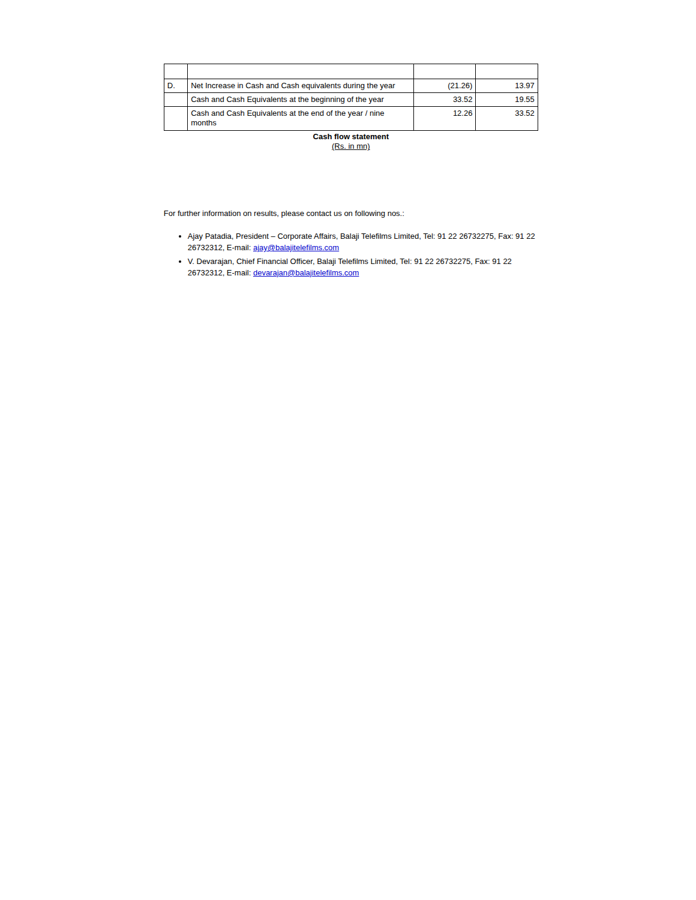| D. | Net Increase in Cash and Cash equivalents during the year | (21.26) | 13.97 |
| | Cash and Cash Equivalents at the beginning of the year | 33.52 | 19.55 |
| | Cash and Cash Equivalents at the end of the year / nine months | 12.26 | 33.52 |
Cash flow statement
(Rs. in mn)
For further information on results, please contact us on following nos.:
Ajay Patadia, President – Corporate Affairs, Balaji Telefilms Limited, Tel: 91 22 26732275, Fax: 91 22 26732312, E-mail: ajay@balajitelefilms.com
V. Devarajan, Chief Financial Officer, Balaji Telefilms Limited, Tel: 91 22 26732275, Fax: 91 22 26732312, E-mail: devarajan@balajitelefilms.com